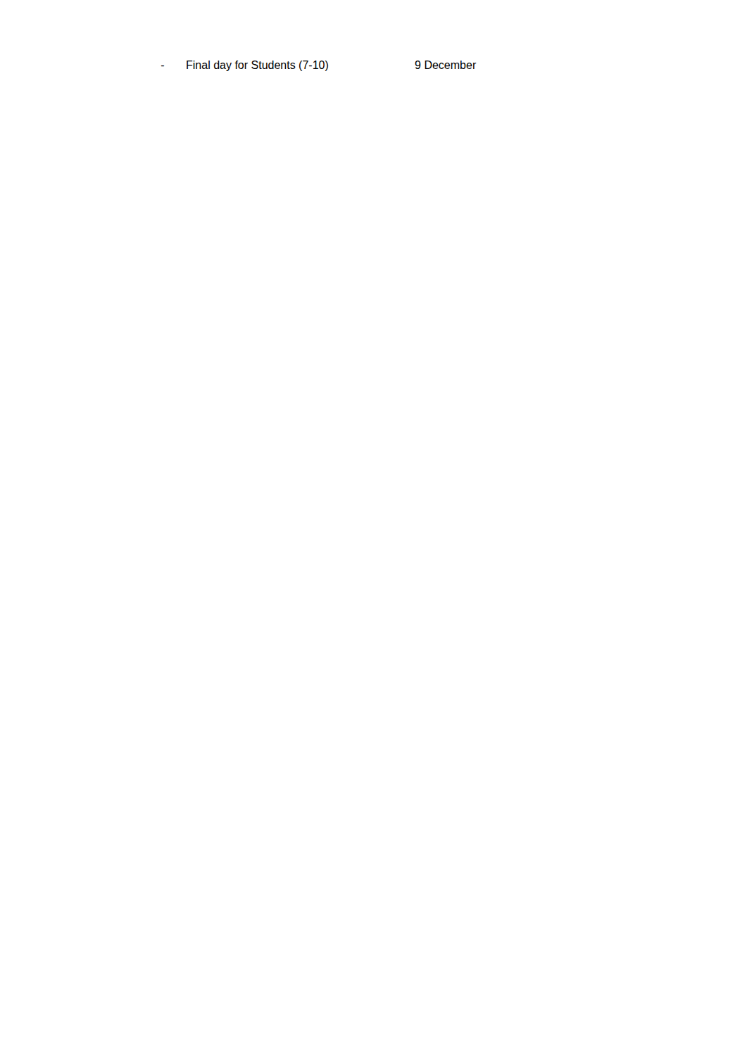Final day for Students (7-10) 9 December